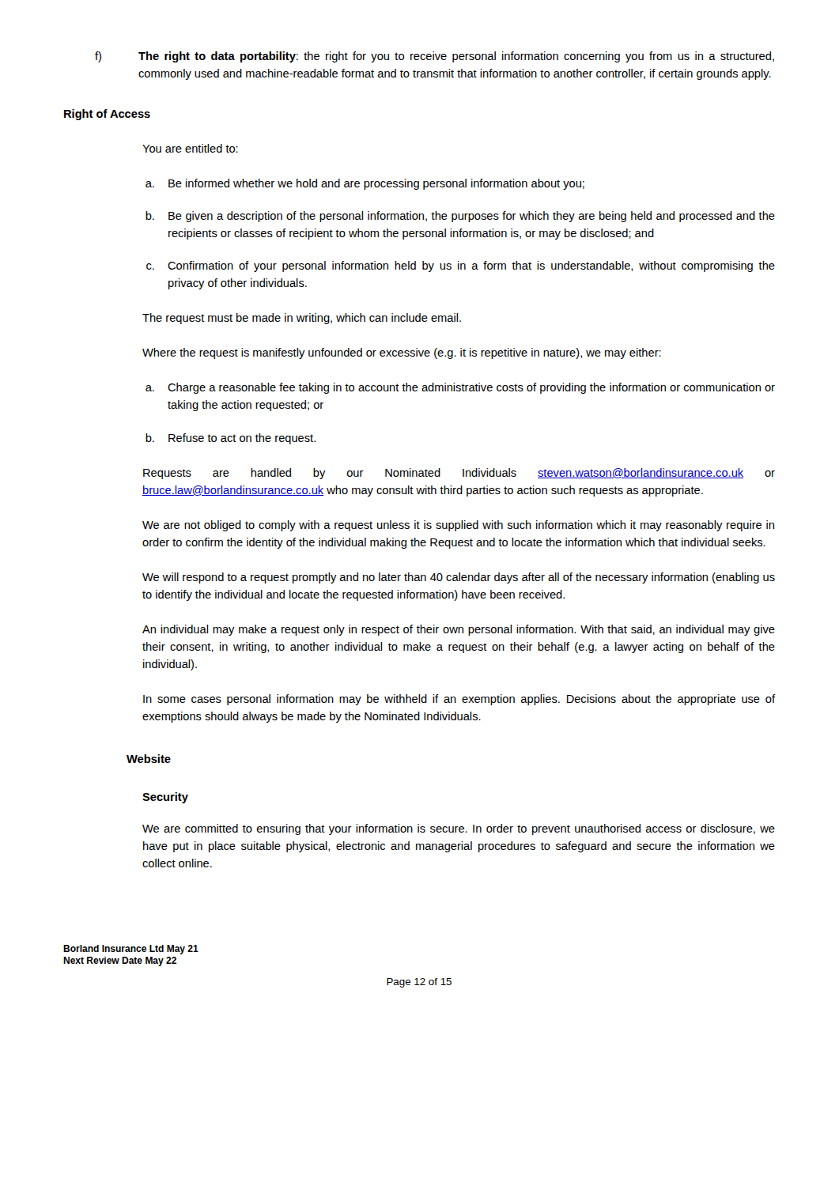f)
The right to data portability: the right for you to receive personal information concerning you from us in a structured, commonly used and machine-readable format and to transmit that information to another controller, if certain grounds apply.
Right of Access
You are entitled to:
Be informed whether we hold and are processing personal information about you;
Be given a description of the personal information, the purposes for which they are being held and processed and the recipients or classes of recipient to whom the personal information is, or may be disclosed; and
Confirmation of your personal information held by us in a form that is understandable, without compromising the privacy of other individuals.
The request must be made in writing, which can include email.
Where the request is manifestly unfounded or excessive (e.g. it is repetitive in nature), we may either:
Charge a reasonable fee taking in to account the administrative costs of providing the information or communication or taking the action requested; or
Refuse to act on the request.
Requests are handled by our Nominated Individuals steven.watson@borlandinsurance.co.uk or bruce.law@borlandinsurance.co.uk who may consult with third parties to action such requests as appropriate.
We are not obliged to comply with a request unless it is supplied with such information which it may reasonably require in order to confirm the identity of the individual making the Request and to locate the information which that individual seeks.
We will respond to a request promptly and no later than 40 calendar days after all of the necessary information (enabling us to identify the individual and locate the requested information) have been received.
An individual may make a request only in respect of their own personal information. With that said, an individual may give their consent, in writing, to another individual to make a request on their behalf (e.g. a lawyer acting on behalf of the individual).
In some cases personal information may be withheld if an exemption applies. Decisions about the appropriate use of exemptions should always be made by the Nominated Individuals.
Website
Security
We are committed to ensuring that your information is secure. In order to prevent unauthorised access or disclosure, we have put in place suitable physical, electronic and managerial procedures to safeguard and secure the information we collect online.
Borland Insurance Ltd May 21
Next Review Date May 22
Page 12 of 15